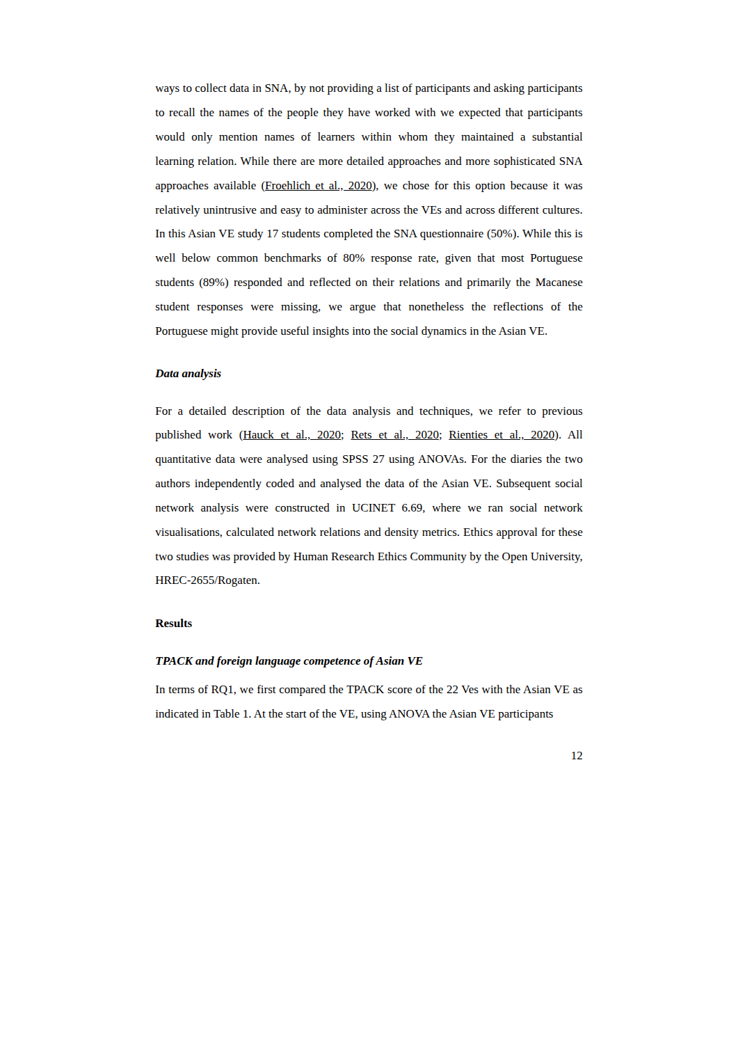ways to collect data in SNA, by not providing a list of participants and asking participants to recall the names of the people they have worked with we expected that participants would only mention names of learners within whom they maintained a substantial learning relation. While there are more detailed approaches and more sophisticated SNA approaches available (Froehlich et al., 2020), we chose for this option because it was relatively unintrusive and easy to administer across the VEs and across different cultures. In this Asian VE study 17 students completed the SNA questionnaire (50%). While this is well below common benchmarks of 80% response rate, given that most Portuguese students (89%) responded and reflected on their relations and primarily the Macanese student responses were missing, we argue that nonetheless the reflections of the Portuguese might provide useful insights into the social dynamics in the Asian VE.
Data analysis
For a detailed description of the data analysis and techniques, we refer to previous published work (Hauck et al., 2020; Rets et al., 2020; Rienties et al., 2020). All quantitative data were analysed using SPSS 27 using ANOVAs. For the diaries the two authors independently coded and analysed the data of the Asian VE. Subsequent social network analysis were constructed in UCINET 6.69, where we ran social network visualisations, calculated network relations and density metrics. Ethics approval for these two studies was provided by Human Research Ethics Community by the Open University, HREC-2655/Rogaten.
Results
TPACK and foreign language competence of Asian VE
In terms of RQ1, we first compared the TPACK score of the 22 Ves with the Asian VE as indicated in Table 1. At the start of the VE, using ANOVA the Asian VE participants
12